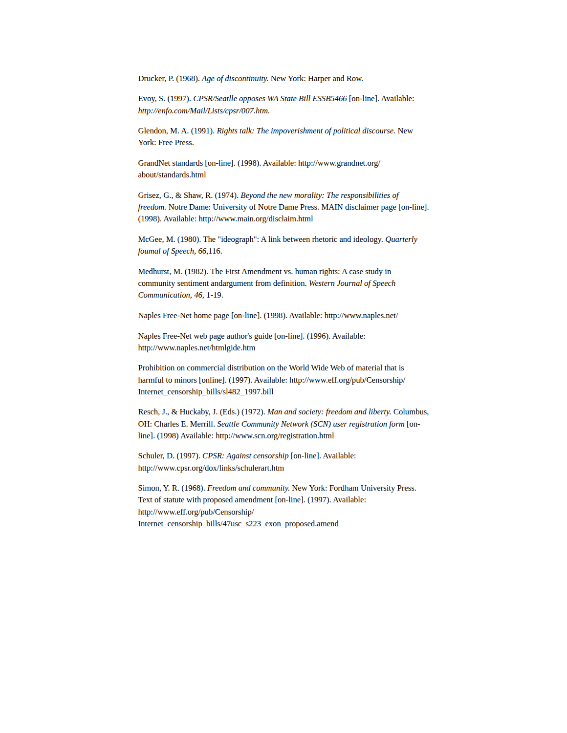Drucker, P. (1968). Age of discontinuity. New York: Harper and Row.
Evoy, S. (1997). CPSR/Seatlle opposes WA State Bill ESSB5466 [on-line]. Available: http://enfo.com/Mail/Lists/cpsr/007.htm.
Glendon, M. A. (1991). Rights talk: The impoverishment of political discourse. New York: Free Press.
GrandNet standards [on-line]. (1998). Available: http://www.grandnet.org/ about/standards.html
Grisez, G., & Shaw, R. (1974). Beyond the new morality: The responsibilities of freedom. Notre Dame: University of Notre Dame Press. MAIN disclaimer page [on-line]. (1998). Available: http://www.main.org/disclaim.html
McGee, M. (1980). The "ideograph": A link between rhetoric and ideology. Quarterly foumal of Speech, 66,116.
Medhurst, M. (1982). The First Amendment vs. human rights: A case study in community sentiment andargument from definition. Western Journal of Speech Communication, 46, 1-19.
Naples Free-Net home page [on-line]. (1998). Available: http://www.naples.net/
Naples Free-Net web page author's guide [on-line]. (1996). Available: http://www.naples.net/htmlgide.htm
Prohibition on commercial distribution on the World Wide Web of material that is harmful to minors [online]. (1997). Available: http://www.eff.org/pub/Censorship/ Internet_censorship_bills/sl482_1997.bill
Resch, J., & Huckaby, J. (Eds.) (1972). Man and society: freedom and liberty. Columbus, OH: Charles E. Merrill. Seattle Community Network (SCN) user registration form [on-line]. (1998) Available: http://www.scn.org/registration.html
Schuler, D. (1997). CPSR: Against censorship [on-line]. Available: http://www.cpsr.org/dox/links/schulerart.htm
Simon, Y. R. (1968). Freedom and community. New York: Fordham University Press.
Text of statute with proposed amendment [on-line]. (1997). Available: http://www.eff.org/pub/Censorship/
Internet_censorship_bills/47usc_s223_exon_proposed.amend